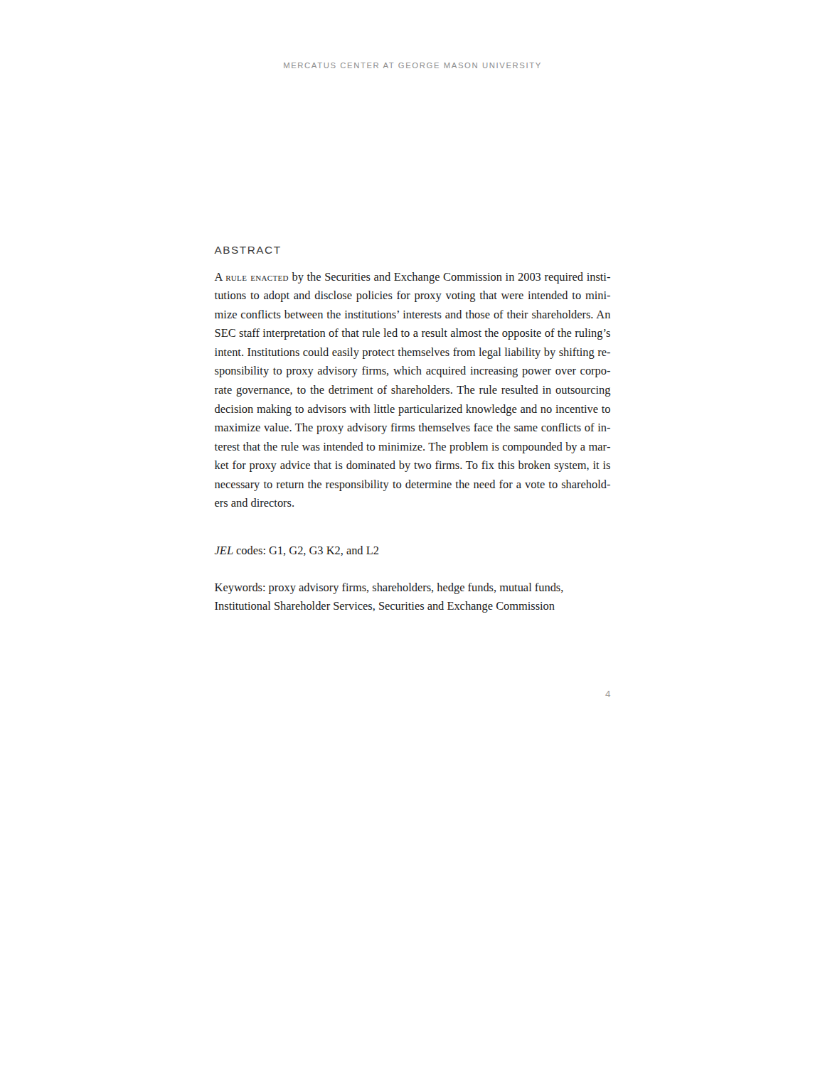Mercatus Center at George Mason University
Abstract
A rule enacted by the Securities and Exchange Commission in 2003 required institutions to adopt and disclose policies for proxy voting that were intended to minimize conflicts between the institutions’ interests and those of their shareholders. An SEC staff interpretation of that rule led to a result almost the opposite of the ruling’s intent. Institutions could easily protect themselves from legal liability by shifting responsibility to proxy advisory firms, which acquired increasing power over corporate governance, to the detriment of shareholders. The rule resulted in outsourcing decision making to advisors with little particularized knowledge and no incentive to maximize value. The proxy advisory firms themselves face the same conflicts of interest that the rule was intended to minimize. The problem is compounded by a market for proxy advice that is dominated by two firms. To fix this broken system, it is necessary to return the responsibility to determine the need for a vote to shareholders and directors.
JEL codes: G1, G2, G3 K2, and L2
Keywords: proxy advisory firms, shareholders, hedge funds, mutual funds, Institutional Shareholder Services, Securities and Exchange Commission
4